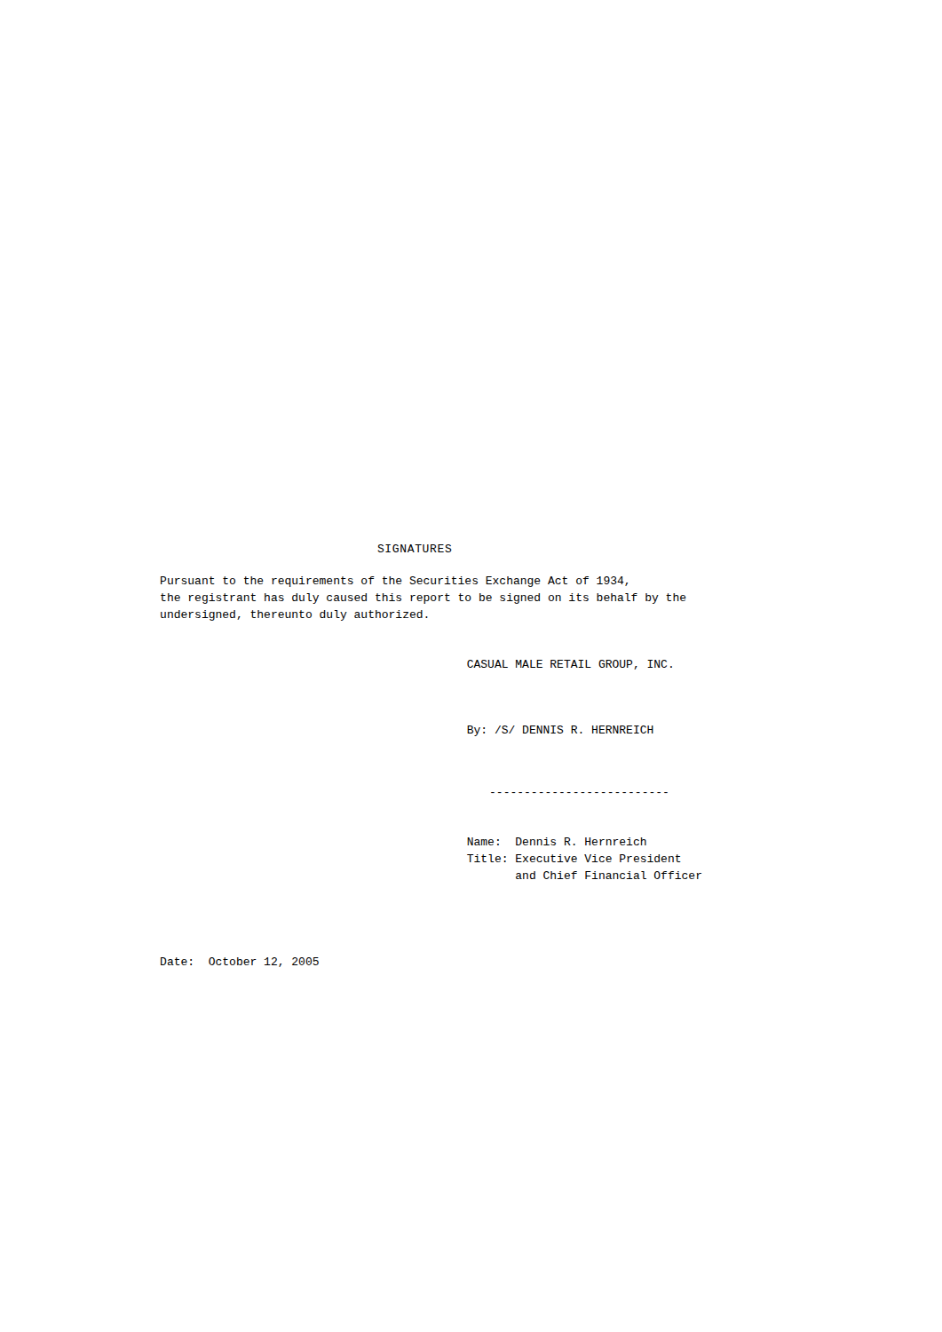SIGNATURES
Pursuant to the requirements of the Securities Exchange Act of 1934, the registrant has duly caused this report to be signed on its behalf by the undersigned, thereunto duly authorized.
CASUAL MALE RETAIL GROUP, INC.
By: /S/ DENNIS R. HERNREICH
--------------------------
Name: Dennis R. Hernreich Title: Executive Vice President and Chief Financial Officer
Date: October 12, 2005